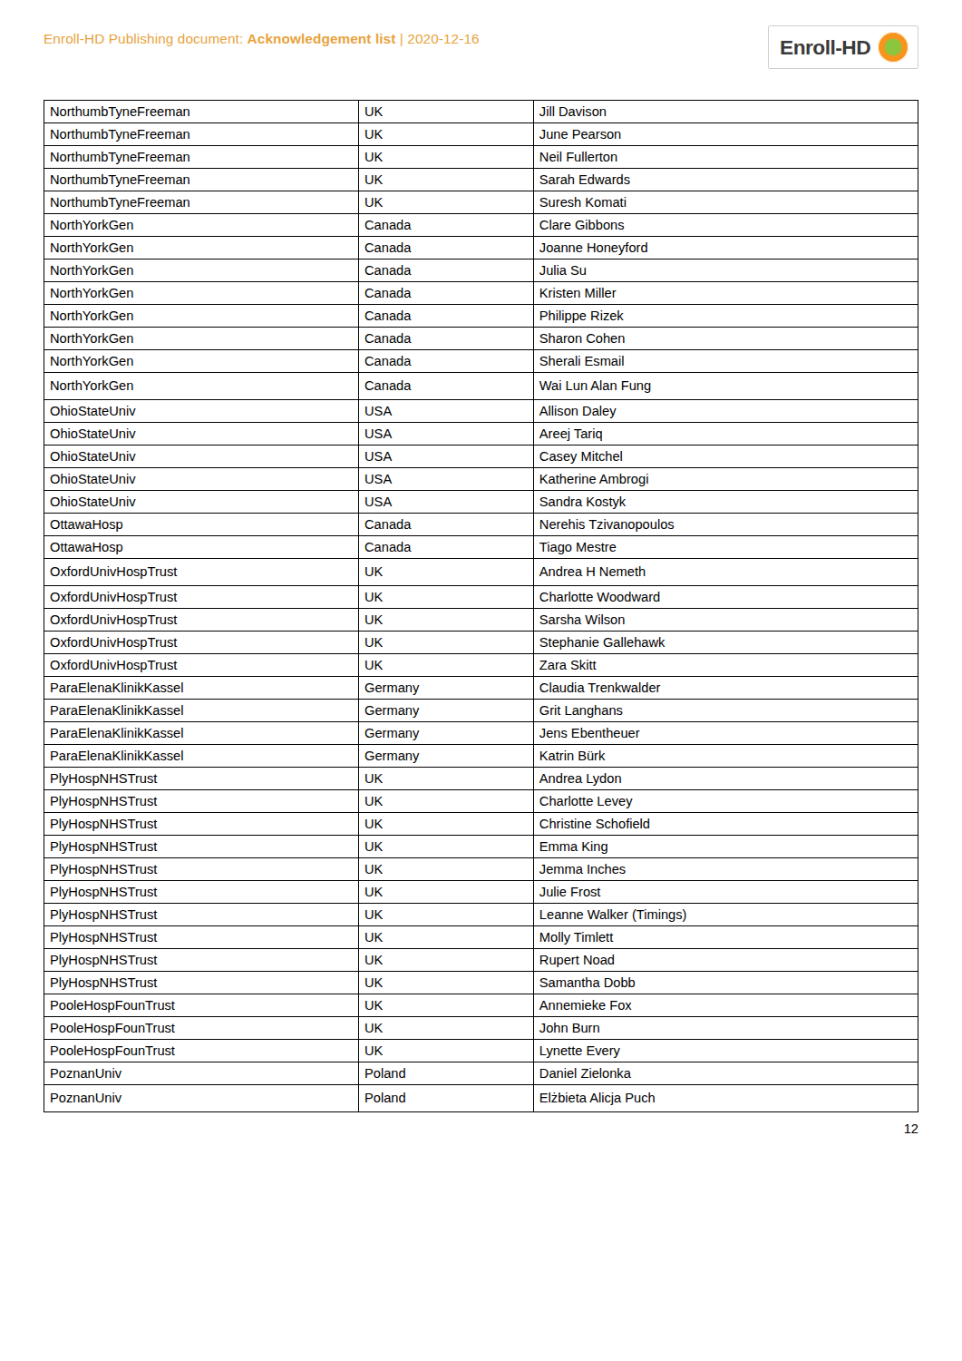Enroll-HD Publishing document: Acknowledgement list | 2020-12-16
Enroll-HD
| NorthumbTyneFreeman | UK | Jill Davison |
| NorthumbTyneFreeman | UK | June Pearson |
| NorthumbTyneFreeman | UK | Neil Fullerton |
| NorthumbTyneFreeman | UK | Sarah Edwards |
| NorthumbTyneFreeman | UK | Suresh Komati |
| NorthYorkGen | Canada | Clare Gibbons |
| NorthYorkGen | Canada | Joanne Honeyford |
| NorthYorkGen | Canada | Julia Su |
| NorthYorkGen | Canada | Kristen Miller |
| NorthYorkGen | Canada | Philippe Rizek |
| NorthYorkGen | Canada | Sharon Cohen |
| NorthYorkGen | Canada | Sherali Esmail |
| NorthYorkGen | Canada | Wai Lun Alan Fung |
| OhioStateUniv | USA | Allison Daley |
| OhioStateUniv | USA | Areej Tariq |
| OhioStateUniv | USA | Casey Mitchel |
| OhioStateUniv | USA | Katherine Ambrogi |
| OhioStateUniv | USA | Sandra Kostyk |
| OttawaHosp | Canada | Nerehis Tzivanopoulos |
| OttawaHosp | Canada | Tiago Mestre |
| OxfordUnivHospTrust | UK | Andrea H Nemeth |
| OxfordUnivHospTrust | UK | Charlotte Woodward |
| OxfordUnivHospTrust | UK | Sarsha Wilson |
| OxfordUnivHospTrust | UK | Stephanie Gallehawk |
| OxfordUnivHospTrust | UK | Zara Skitt |
| ParaElenaKlinikKassel | Germany | Claudia Trenkwalder |
| ParaElenaKlinikKassel | Germany | Grit Langhans |
| ParaElenaKlinikKassel | Germany | Jens Ebentheuer |
| ParaElenaKlinikKassel | Germany | Katrin Bürk |
| PlyHospNHSTrust | UK | Andrea Lydon |
| PlyHospNHSTrust | UK | Charlotte Levey |
| PlyHospNHSTrust | UK | Christine Schofield |
| PlyHospNHSTrust | UK | Emma King |
| PlyHospNHSTrust | UK | Jemma Inches |
| PlyHospNHSTrust | UK | Julie Frost |
| PlyHospNHSTrust | UK | Leanne Walker (Timings) |
| PlyHospNHSTrust | UK | Molly Timlett |
| PlyHospNHSTrust | UK | Rupert Noad |
| PlyHospNHSTrust | UK | Samantha Dobb |
| PooleHospFounTrust | UK | Annemieke Fox |
| PooleHospFounTrust | UK | John Burn |
| PooleHospFounTrust | UK | Lynette Every |
| PoznanUniv | Poland | Daniel Zielonka |
| PoznanUniv | Poland | Elżbieta Alicja Puch |
12